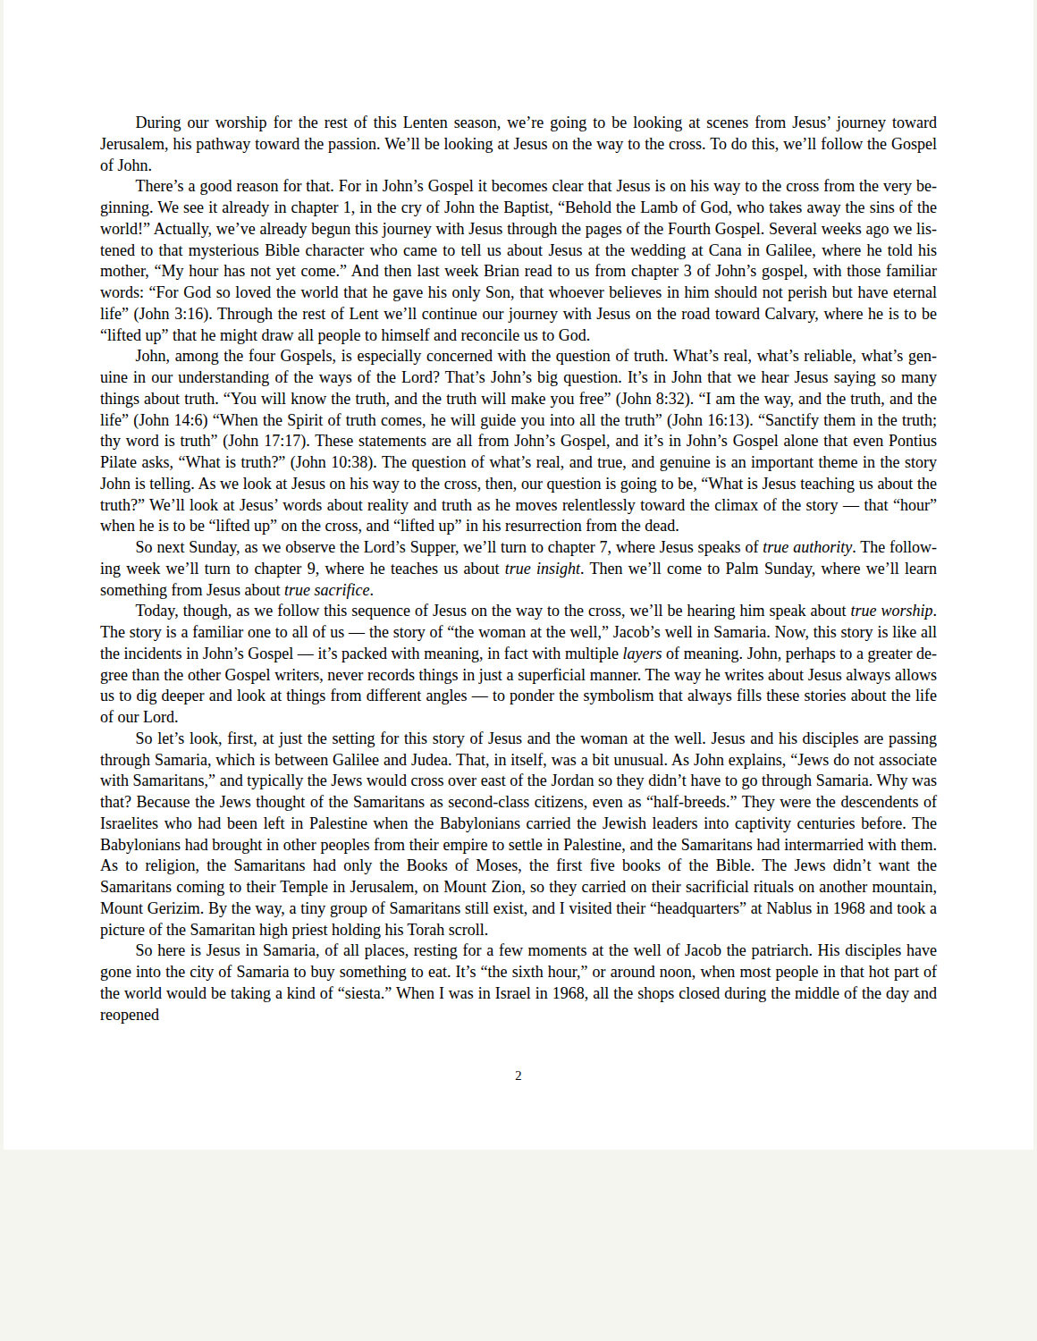During our worship for the rest of this Lenten season, we’re going to be looking at scenes from Jesus’ journey toward Jerusalem, his pathway toward the passion. We’ll be looking at Jesus on the way to the cross. To do this, we’ll follow the Gospel of John.
There’s a good reason for that. For in John’s Gospel it becomes clear that Jesus is on his way to the cross from the very beginning. We see it already in chapter 1, in the cry of John the Baptist, “Behold the Lamb of God, who takes away the sins of the world!” Actually, we’ve already begun this journey with Jesus through the pages of the Fourth Gospel. Several weeks ago we listened to that mysterious Bible character who came to tell us about Jesus at the wedding at Cana in Galilee, where he told his mother, “My hour has not yet come.” And then last week Brian read to us from chapter 3 of John’s gospel, with those familiar words: “For God so loved the world that he gave his only Son, that whoever believes in him should not perish but have eternal life” (John 3:16). Through the rest of Lent we’ll continue our journey with Jesus on the road toward Calvary, where he is to be “lifted up” that he might draw all people to himself and reconcile us to God.
John, among the four Gospels, is especially concerned with the question of truth. What’s real, what’s reliable, what’s genuine in our understanding of the ways of the Lord? That’s John’s big question. It’s in John that we hear Jesus saying so many things about truth. “You will know the truth, and the truth will make you free” (John 8:32). “I am the way, and the truth, and the life” (John 14:6) “When the Spirit of truth comes, he will guide you into all the truth” (John 16:13). “Sanctify them in the truth; thy word is truth” (John 17:17). These statements are all from John’s Gospel, and it’s in John’s Gospel alone that even Pontius Pilate asks, “What is truth?” (John 10:38). The question of what’s real, and true, and genuine is an important theme in the story John is telling. As we look at Jesus on his way to the cross, then, our question is going to be, “What is Jesus teaching us about the truth?” We’ll look at Jesus’ words about reality and truth as he moves relentlessly toward the climax of the story — that “hour” when he is to be “lifted up” on the cross, and “lifted up” in his resurrection from the dead.
So next Sunday, as we observe the Lord’s Supper, we’ll turn to chapter 7, where Jesus speaks of true authority. The following week we’ll turn to chapter 9, where he teaches us about true insight. Then we’ll come to Palm Sunday, where we’ll learn something from Jesus about true sacrifice.
Today, though, as we follow this sequence of Jesus on the way to the cross, we’ll be hearing him speak about true worship. The story is a familiar one to all of us — the story of “the woman at the well,” Jacob’s well in Samaria. Now, this story is like all the incidents in John’s Gospel — it’s packed with meaning, in fact with multiple layers of meaning. John, perhaps to a greater degree than the other Gospel writers, never records things in just a superficial manner. The way he writes about Jesus always allows us to dig deeper and look at things from different angles — to ponder the symbolism that always fills these stories about the life of our Lord.
So let’s look, first, at just the setting for this story of Jesus and the woman at the well. Jesus and his disciples are passing through Samaria, which is between Galilee and Judea. That, in itself, was a bit unusual. As John explains, “Jews do not associate with Samaritans,” and typically the Jews would cross over east of the Jordan so they didn’t have to go through Samaria. Why was that? Because the Jews thought of the Samaritans as second-class citizens, even as “half-breeds.” They were the descendents of Israelites who had been left in Palestine when the Babylonians carried the Jewish leaders into captivity centuries before. The Babylonians had brought in other peoples from their empire to settle in Palestine, and the Samaritans had intermarried with them. As to religion, the Samaritans had only the Books of Moses, the first five books of the Bible. The Jews didn’t want the Samaritans coming to their Temple in Jerusalem, on Mount Zion, so they carried on their sacrificial rituals on another mountain, Mount Gerizim. By the way, a tiny group of Samaritans still exist, and I visited their “headquarters” at Nablus in 1968 and took a picture of the Samaritan high priest holding his Torah scroll.
So here is Jesus in Samaria, of all places, resting for a few moments at the well of Jacob the patriarch. His disciples have gone into the city of Samaria to buy something to eat. It’s “the sixth hour,” or around noon, when most people in that hot part of the world would be taking a kind of “siesta.” When I was in Israel in 1968, all the shops closed during the middle of the day and reopened
2